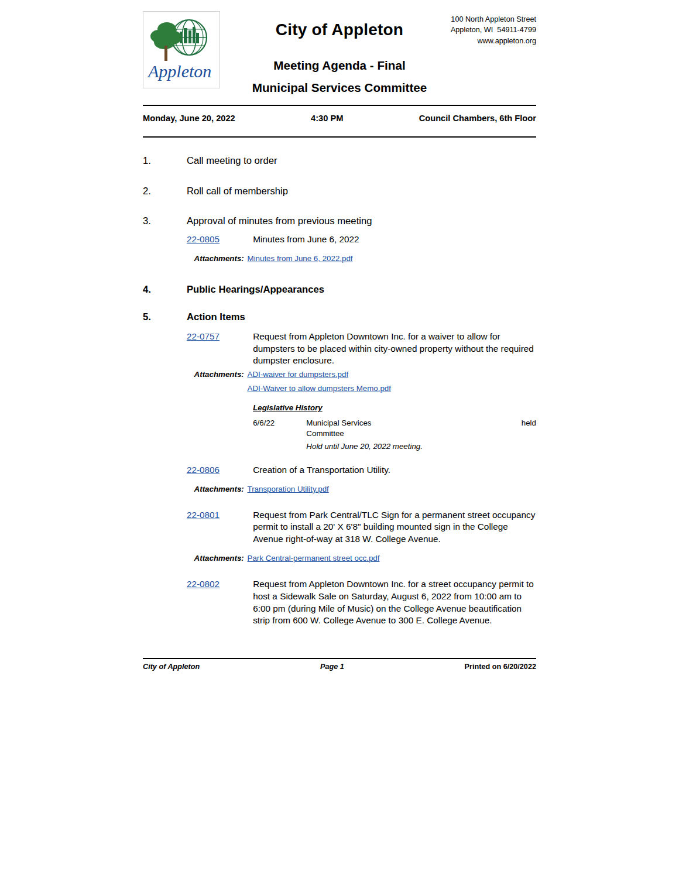Appleton
100 North Appleton Street
Appleton, WI 54911-4799
www.appleton.org
City of Appleton
Meeting Agenda - Final
Municipal Services Committee
Monday, June 20, 2022
4:30 PM
Council Chambers, 6th Floor
1.
Call meeting to order
2.
Roll call of membership
3.
Approval of minutes from previous meeting
22-0805
Minutes from June 6, 2022
Attachments:
Minutes from June 6, 2022.pdf
4.
Public Hearings/Appearances
5.
Action Items
22-0757
Request from Appleton Downtown Inc. for a waiver to allow for dumpsters to be placed within city-owned property without the required dumpster enclosure.
Attachments:
ADI-waiver for dumpsters.pdf ADI-Waiver to allow dumpsters Memo.pdf
Legislative History
6/6/22
held Municipal Services
Committee
Hold until June 20, 2022 meeting.
22-0806
Creation of a Transportation Utility.
Attachments:
Transporation Utility.pdf
22-0801
Request from Park Central/TLC Sign for a permanent street occupancy permit to install a 20' X 6'8" building mounted sign in the College Avenue right-of-way at 318 W. College Avenue.
Attachments:
Park Central-permanent street occ.pdf
22-0802
Request from Appleton Downtown Inc. for a street occupancy permit to host a Sidewalk Sale on Saturday, August 6, 2022 from 10:00 am to 6:00 pm (during Mile of Music) on the College Avenue beautification strip from 600 W. College Avenue to 300 E. College Avenue.
City of Appleton
Page 1
Printed on 6/20/2022